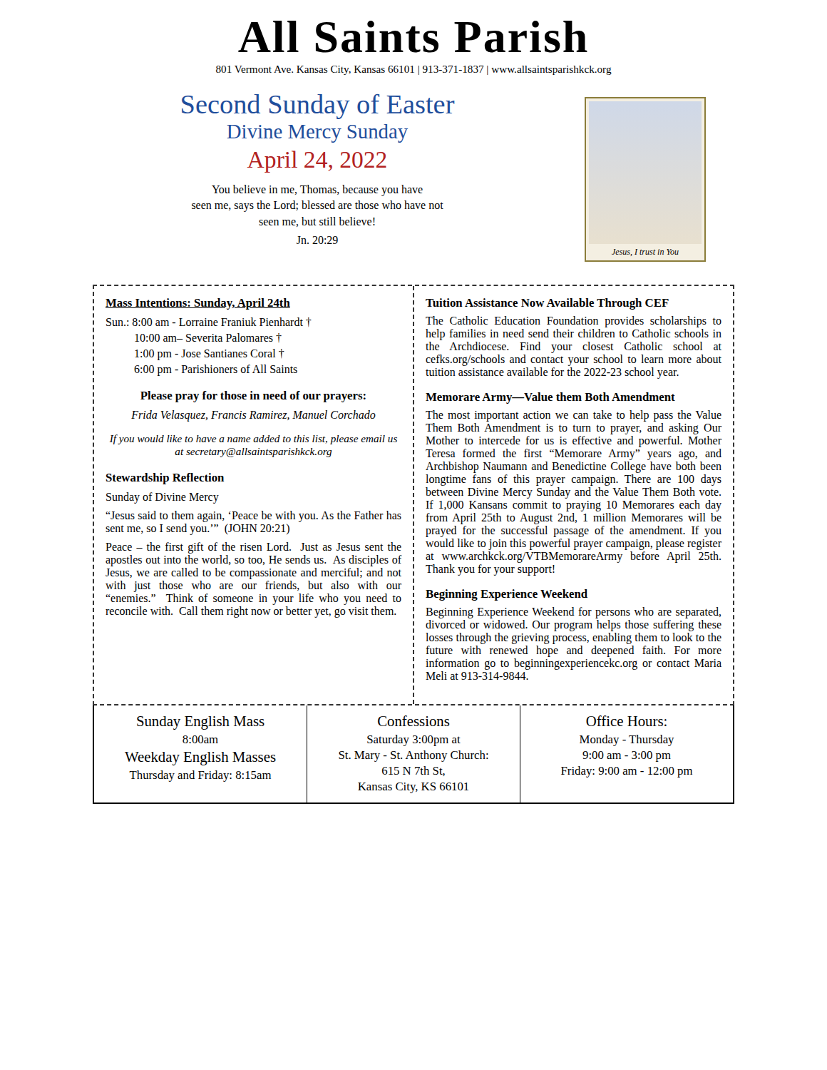All Saints Parish
801 Vermont Ave. Kansas City, Kansas 66101 | 913-371-1837 | www.allsaintsparishkck.org
Second Sunday of Easter
Divine Mercy Sunday
April 24, 2022
You believe in me, Thomas, because you have
seen me, says the Lord; blessed are those who have not
seen me, but still believe! Jn. 20:29
Jesus, I trust in You
Mass Intentions: Sunday, April 24th
Sun.: 8:00 am - Lorraine Franiuk Pienhardt †
10:00 am– Severita Palomares †
1:00 pm - Jose Santianes Coral †
6:00 pm - Parishioners of All Saints
Please pray for those in need of our prayers:
Frida Velasquez, Francis Ramirez, Manuel Corchado
If you would like to have a name added to this list, please email us at secretary@allsaintsparishkck.org
Stewardship Reflection
Sunday of Divine Mercy
“Jesus said to them again, ‘Peace be with you. As the Father has sent me, so I send you.’” (JOHN 20:21)
Peace – the first gift of the risen Lord. Just as Jesus sent the apostles out into the world, so too, He sends us. As disciples of Jesus, we are called to be compassionate and merciful; and not with just those who are our friends, but also with our “enemies.” Think of someone in your life who you need to reconcile with. Call them right now or better yet, go visit them.
Tuition Assistance Now Available Through CEF
The Catholic Education Foundation provides scholarships to help families in need send their children to Catholic schools in the Archdiocese. Find your closest Catholic school at cefks.org/schools and contact your school to learn more about tuition assistance available for the 2022-23 school year.
Memorare Army—Value them Both Amendment
The most important action we can take to help pass the Value Them Both Amendment is to turn to prayer, and asking Our Mother to intercede for us is effective and powerful. Mother Teresa formed the first “Memorare Army” years ago, and Archbishop Naumann and Benedictine College have both been longtime fans of this prayer campaign. There are 100 days between Divine Mercy Sunday and the Value Them Both vote. If 1,000 Kansans commit to praying 10 Memorares each day from April 25th to August 2nd, 1 million Memorares will be prayed for the successful passage of the amendment. If you would like to join this powerful prayer campaign, please register at www.archkck.org/VTBMemorareArmy before April 25th. Thank you for your support!
Beginning Experience Weekend
Beginning Experience Weekend for persons who are separated, divorced or widowed. Our program helps those suffering these losses through the grieving process, enabling them to look to the future with renewed hope and deepened faith. For more information go to beginningexperiencekc.org or contact Maria Meli at 913-314-9844.
Sunday English Mass
8:00am
Weekday English Masses
Thursday and Friday: 8:15am
Confessions
Saturday 3:00pm at
St. Mary - St. Anthony Church:
615 N 7th St,
Kansas City, KS 66101
Office Hours:
Monday - Thursday
9:00 am - 3:00 pm
Friday: 9:00 am - 12:00 pm